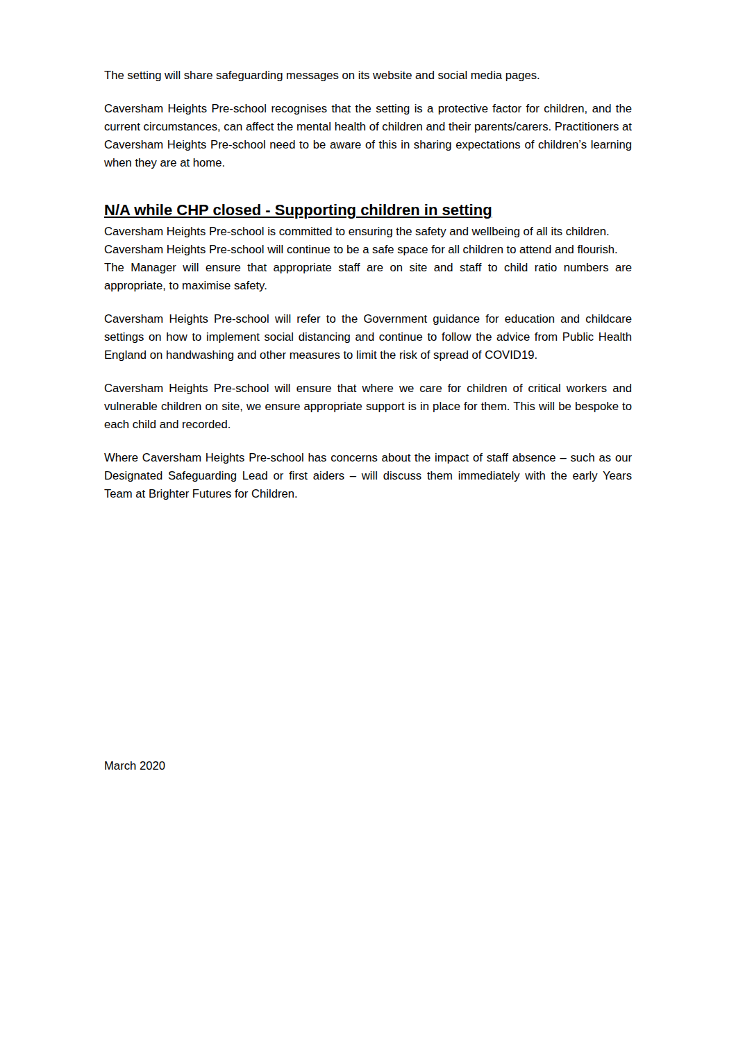The setting will share safeguarding messages on its website and social media pages.
Caversham Heights Pre-school recognises that the setting is a protective factor for children, and the current circumstances, can affect the mental health of children and their parents/carers. Practitioners at Caversham Heights Pre-school need to be aware of this in sharing expectations of children’s learning when they are at home.
N/A while CHP closed - Supporting children in setting
Caversham Heights Pre-school is committed to ensuring the safety and wellbeing of all its children.
Caversham Heights Pre-school will continue to be a safe space for all children to attend and flourish.
The Manager will ensure that appropriate staff are on site and staff to child ratio numbers are appropriate, to maximise safety.
Caversham Heights Pre-school will refer to the Government guidance for education and childcare settings on how to implement social distancing and continue to follow the advice from Public Health England on handwashing and other measures to limit the risk of spread of COVID19.
Caversham Heights Pre-school will ensure that where we care for children of critical workers and vulnerable children on site, we ensure appropriate support is in place for them. This will be bespoke to each child and recorded.
Where Caversham Heights Pre-school has concerns about the impact of staff absence – such as our Designated Safeguarding Lead or first aiders – will discuss them immediately with the early Years Team at Brighter Futures for Children.
March 2020